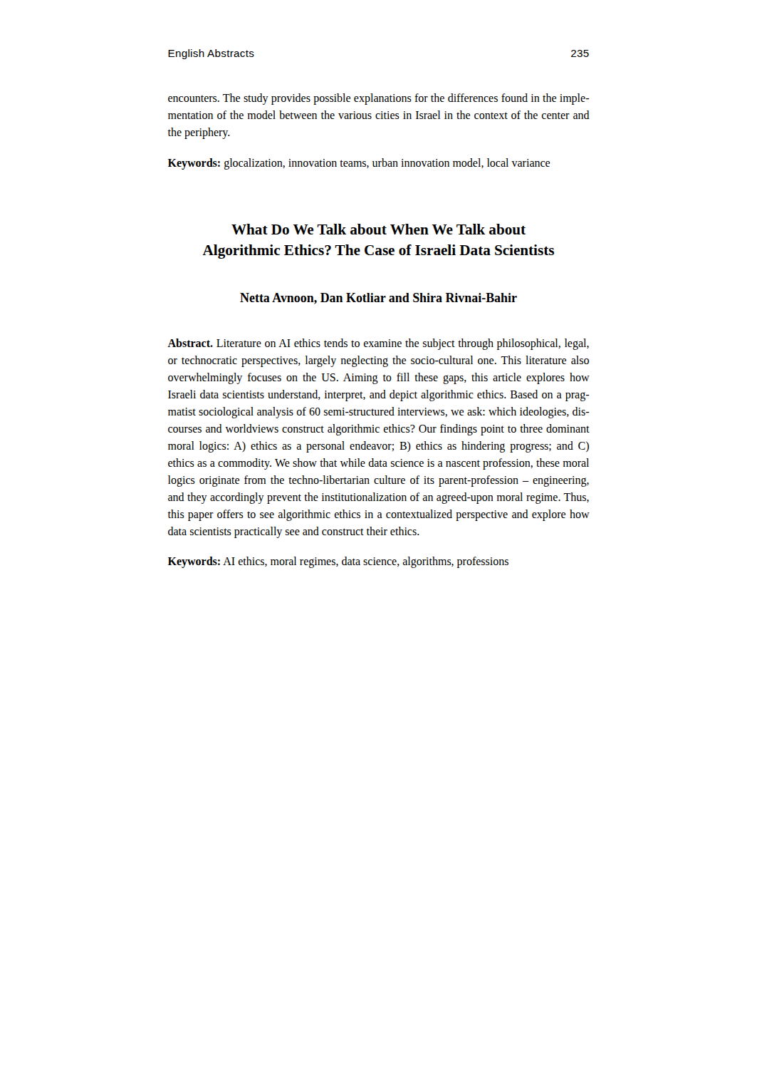English Abstracts 235
encounters. The study provides possible explanations for the differences found in the implementation of the model between the various cities in Israel in the context of the center and the periphery.
Keywords: glocalization, innovation teams, urban innovation model, local variance
What Do We Talk about When We Talk about Algorithmic Ethics? The Case of Israeli Data Scientists
Netta Avnoon, Dan Kotliar and Shira Rivnai-Bahir
Abstract. Literature on AI ethics tends to examine the subject through philosophical, legal, or technocratic perspectives, largely neglecting the socio-cultural one. This literature also overwhelmingly focuses on the US. Aiming to fill these gaps, this article explores how Israeli data scientists understand, interpret, and depict algorithmic ethics. Based on a pragmatist sociological analysis of 60 semi-structured interviews, we ask: which ideologies, discourses and worldviews construct algorithmic ethics? Our findings point to three dominant moral logics: A) ethics as a personal endeavor; B) ethics as hindering progress; and C) ethics as a commodity. We show that while data science is a nascent profession, these moral logics originate from the techno-libertarian culture of its parent-profession – engineering, and they accordingly prevent the institutionalization of an agreed-upon moral regime. Thus, this paper offers to see algorithmic ethics in a contextualized perspective and explore how data scientists practically see and construct their ethics.
Keywords: AI ethics, moral regimes, data science, algorithms, professions